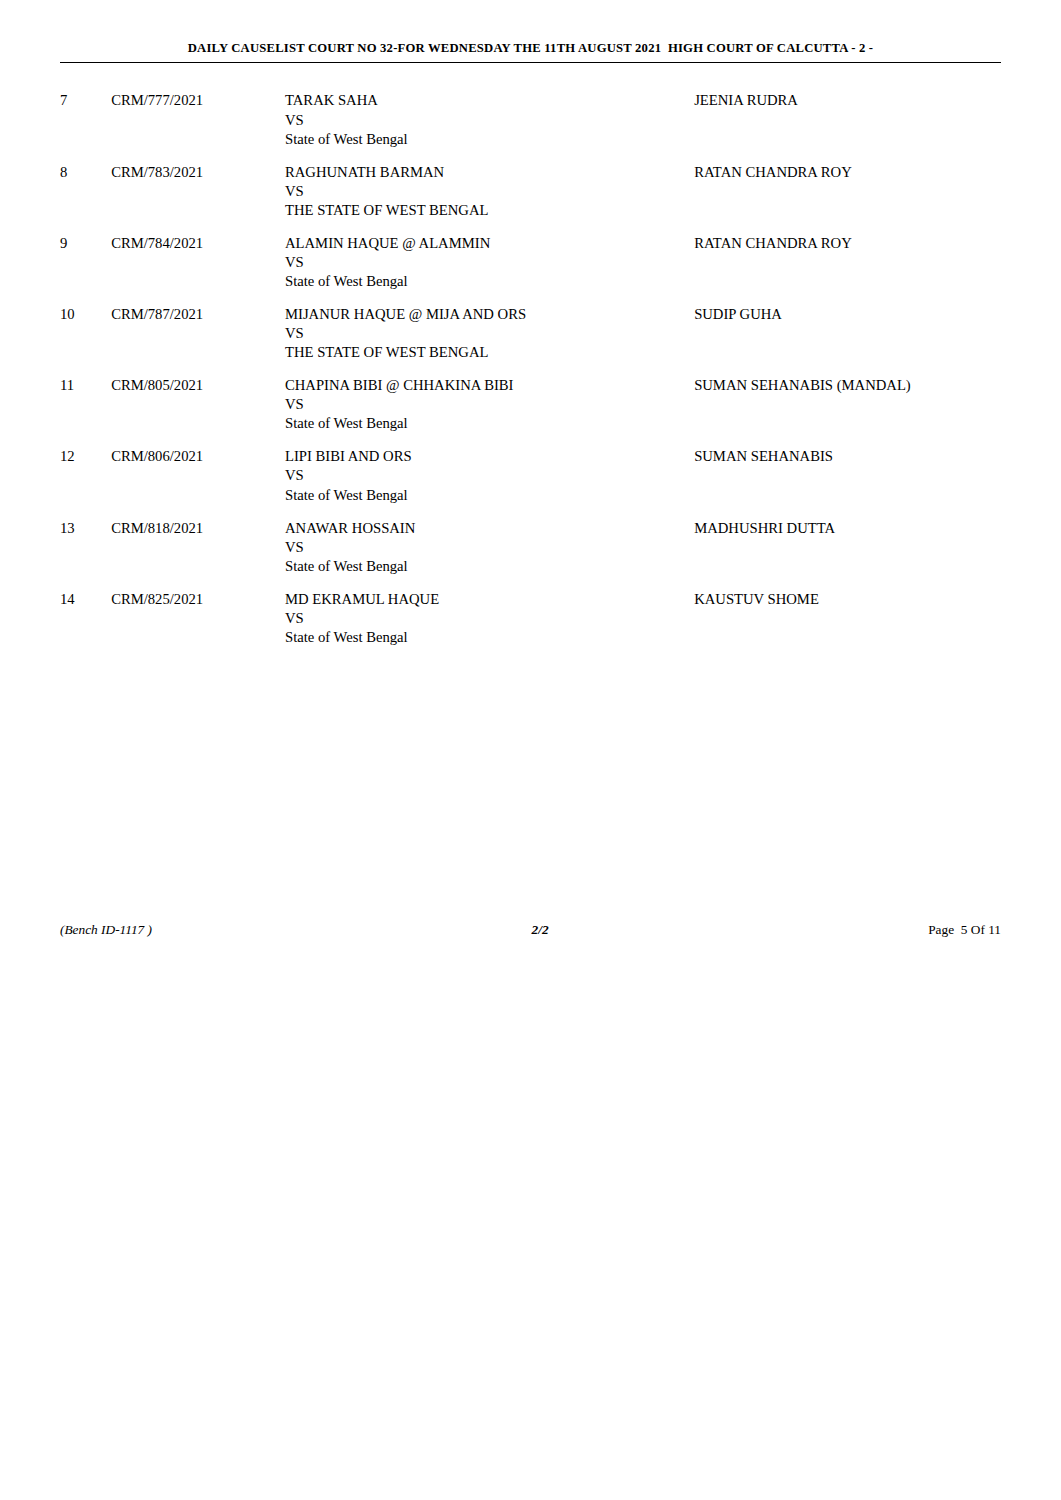DAILY CAUSELIST COURT NO 32-FOR WEDNESDAY THE 11TH AUGUST 2021 HIGH COURT OF CALCUTTA - 2 -
| 7 | CRM/777/2021 | TARAK SAHA VS State of West Bengal | JEENIA RUDRA |
| 8 | CRM/783/2021 | RAGHUNATH BARMAN VS THE STATE OF WEST BENGAL | RATAN CHANDRA ROY |
| 9 | CRM/784/2021 | ALAMIN HAQUE @ ALAMMIN VS State of West Bengal | RATAN CHANDRA ROY |
| 10 | CRM/787/2021 | MIJANUR HAQUE @ MIJA AND ORS VS THE STATE OF WEST BENGAL | SUDIP GUHA |
| 11 | CRM/805/2021 | CHAPINA BIBI @ CHHAKINA BIBI VS State of West Bengal | SUMAN SEHANABIS (MANDAL) |
| 12 | CRM/806/2021 | LIPI BIBI AND ORS VS State of West Bengal | SUMAN SEHANABIS |
| 13 | CRM/818/2021 | ANAWAR HOSSAIN VS State of West Bengal | MADHUSHRI DUTTA |
| 14 | CRM/825/2021 | MD EKRAMUL HAQUE VS State of West Bengal | KAUSTUV SHOME |
(Bench ID-1117 )
2/2
Page 5 Of 11